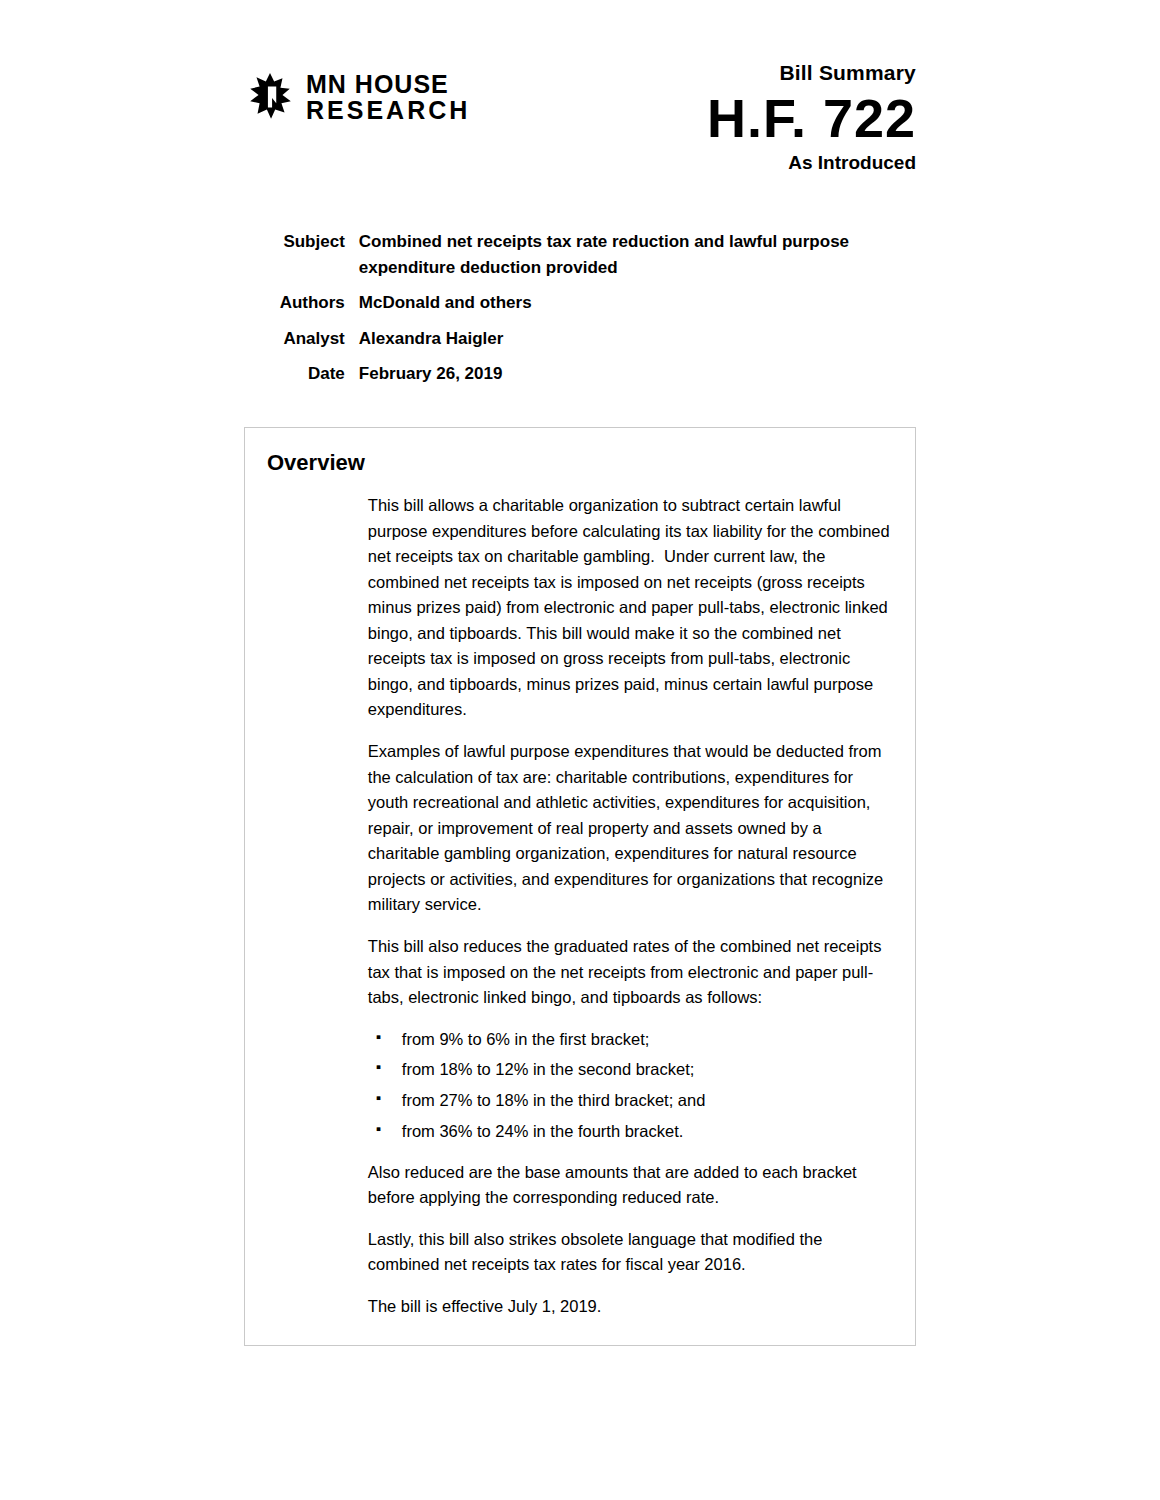MN HOUSE
RESEARCH
Bill Summary
H.F. 722
As Introduced
| Subject | Combined net receipts tax rate reduction and lawful purpose expenditure deduction provided |
| Authors | McDonald and others |
| Analyst | Alexandra Haigler |
| Date | February 26, 2019 |
Overview
This bill allows a charitable organization to subtract certain lawful purpose expenditures before calculating its tax liability for the combined net receipts tax on charitable gambling. Under current law, the combined net receipts tax is imposed on net receipts (gross receipts minus prizes paid) from electronic and paper pull-tabs, electronic linked bingo, and tipboards. This bill would make it so the combined net receipts tax is imposed on gross receipts from pull-tabs, electronic bingo, and tipboards, minus prizes paid, minus certain lawful purpose expenditures.
Examples of lawful purpose expenditures that would be deducted from the calculation of tax are: charitable contributions, expenditures for youth recreational and athletic activities, expenditures for acquisition, repair, or improvement of real property and assets owned by a charitable gambling organization, expenditures for natural resource projects or activities, and expenditures for organizations that recognize military service.
This bill also reduces the graduated rates of the combined net receipts tax that is imposed on the net receipts from electronic and paper pull-tabs, electronic linked bingo, and tipboards as follows:
from 9% to 6% in the first bracket;
from 18% to 12% in the second bracket;
from 27% to 18% in the third bracket; and
from 36% to 24% in the fourth bracket.
Also reduced are the base amounts that are added to each bracket before applying the corresponding reduced rate.
Lastly, this bill also strikes obsolete language that modified the combined net receipts tax rates for fiscal year 2016.
The bill is effective July 1, 2019.